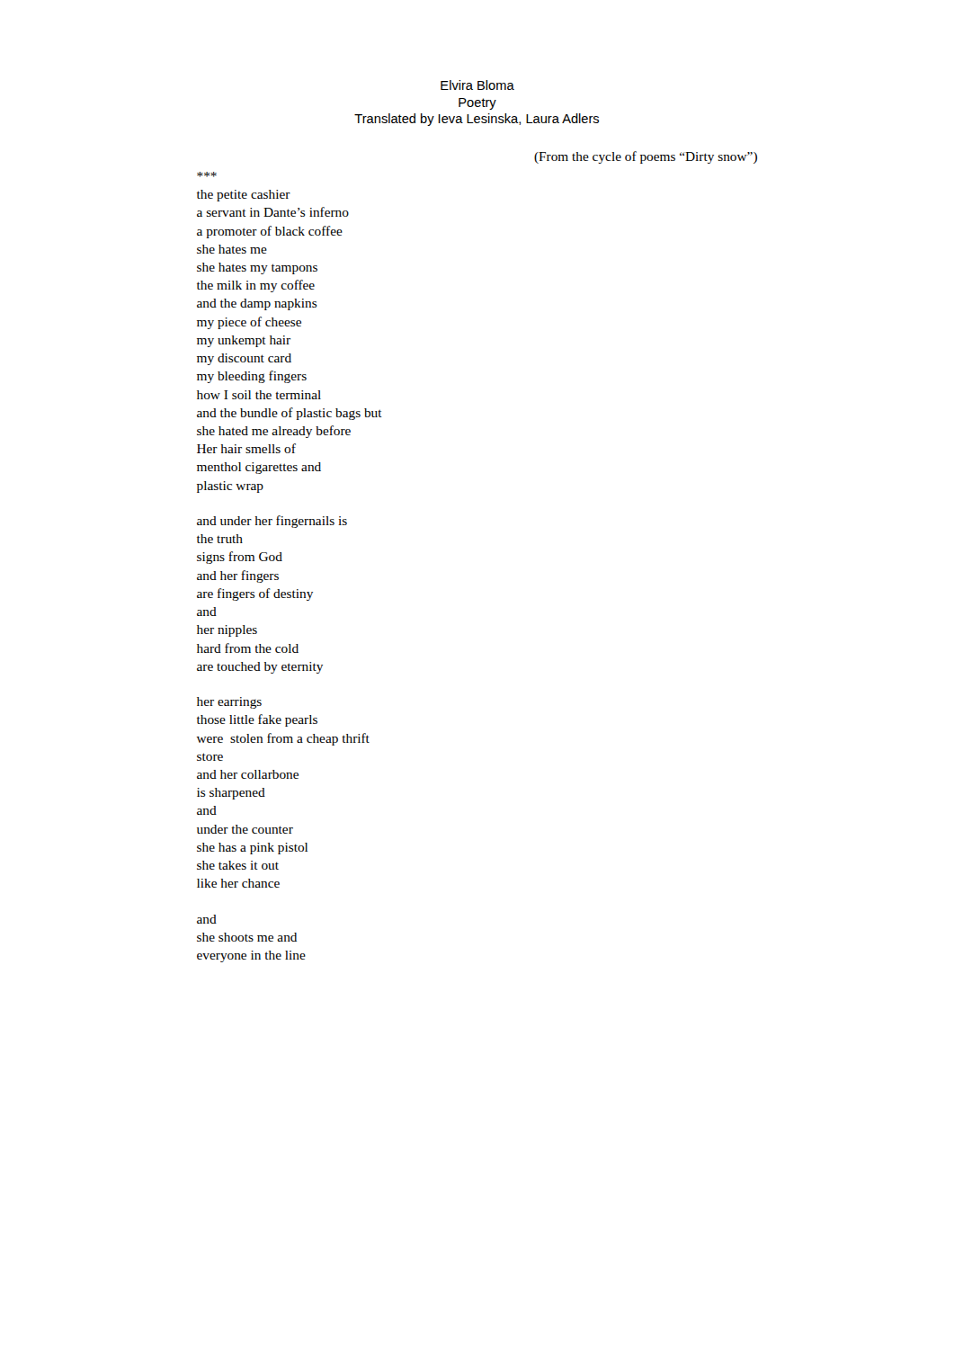Elvira Bloma
Poetry
Translated by Ieva Lesinska, Laura Adlers
(From the cycle of poems “Dirty snow”)
***
the petite cashier
a servant in Dante’s inferno
a promoter of black coffee
she hates me
she hates my tampons
the milk in my coffee
and the damp napkins
my piece of cheese
my unkempt hair
my discount card
my bleeding fingers
how I soil the terminal
and the bundle of plastic bags but
she hated me already before
Her hair smells of
menthol cigarettes and
plastic wrap
and under her fingernails is
the truth
signs from God
and her fingers
are fingers of destiny
and
her nipples
hard from the cold
are touched by eternity
her earrings
those little fake pearls
were stolen from a cheap thrift
store
and her collarbone
is sharpened
and
under the counter
she has a pink pistol
she takes it out
like her chance
and
she shoots me and
everyone in the line